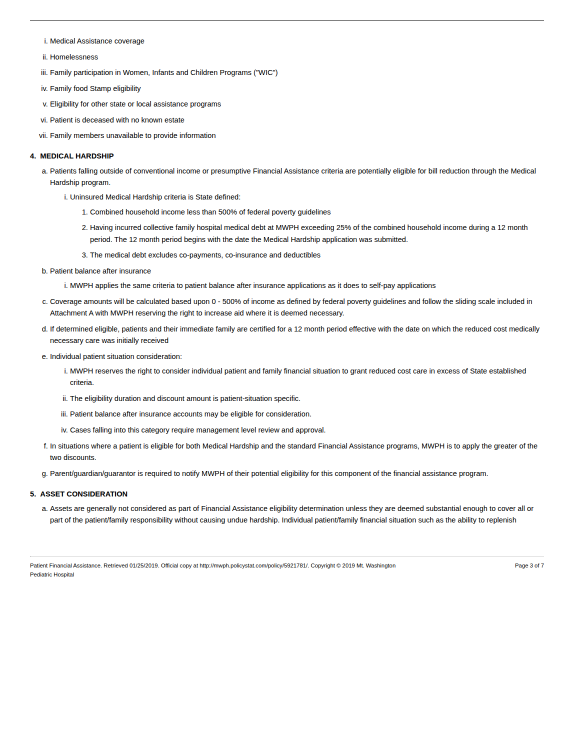Medical Assistance coverage
Homelessness
Family participation in Women, Infants and Children Programs ("WIC")
Family food Stamp eligibility
Eligibility for other state or local assistance programs
Patient is deceased with no known estate
Family members unavailable to provide information
4. MEDICAL HARDSHIP
Patients falling outside of conventional income or presumptive Financial Assistance criteria are potentially eligible for bill reduction through the Medical Hardship program.
Uninsured Medical Hardship criteria is State defined:
Combined household income less than 500% of federal poverty guidelines
Having incurred collective family hospital medical debt at MWPH exceeding 25% of the combined household income during a 12 month period. The 12 month period begins with the date the Medical Hardship application was submitted.
The medical debt excludes co-payments, co-insurance and deductibles
Patient balance after insurance
MWPH applies the same criteria to patient balance after insurance applications as it does to self-pay applications
Coverage amounts will be calculated based upon 0 - 500% of income as defined by federal poverty guidelines and follow the sliding scale included in Attachment A with MWPH reserving the right to increase aid where it is deemed necessary.
If determined eligible, patients and their immediate family are certified for a 12 month period effective with the date on which the reduced cost medically necessary care was initially received
Individual patient situation consideration:
MWPH reserves the right to consider individual patient and family financial situation to grant reduced cost care in excess of State established criteria.
The eligibility duration and discount amount is patient-situation specific.
Patient balance after insurance accounts may be eligible for consideration.
Cases falling into this category require management level review and approval.
In situations where a patient is eligible for both Medical Hardship and the standard Financial Assistance programs, MWPH is to apply the greater of the two discounts.
Parent/guardian/guarantor is required to notify MWPH of their potential eligibility for this component of the financial assistance program.
5. ASSET CONSIDERATION
Assets are generally not considered as part of Financial Assistance eligibility determination unless they are deemed substantial enough to cover all or part of the patient/family responsibility without causing undue hardship. Individual patient/family financial situation such as the ability to replenish
Patient Financial Assistance. Retrieved 01/25/2019. Official copy at http://mwph.policystat.com/policy/5921781/. Copyright © 2019 Mt. Washington Pediatric Hospital
Page 3 of 7